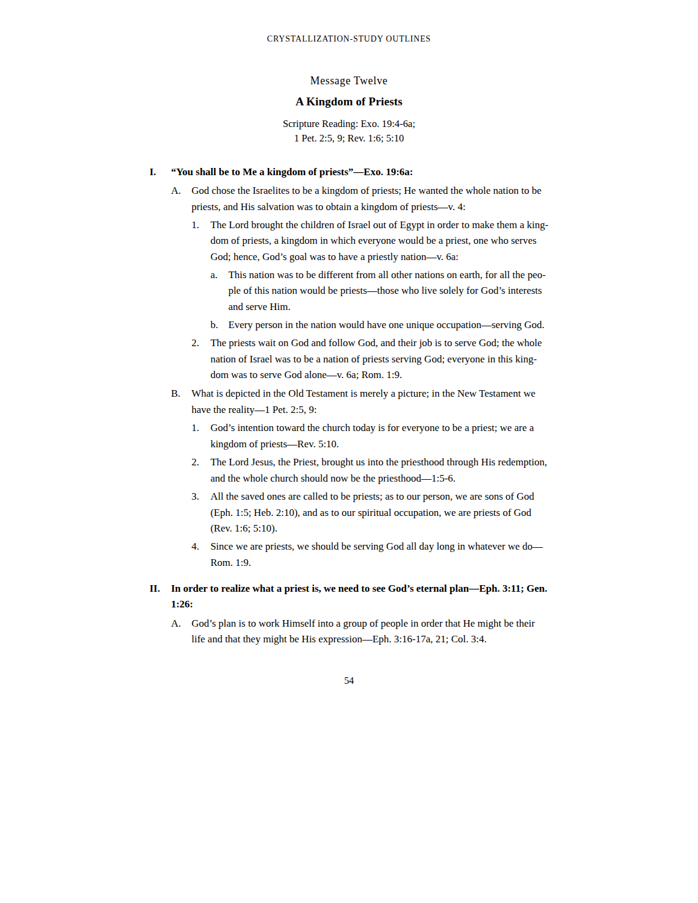CRYSTALLIZATION-STUDY OUTLINES
Message Twelve
A Kingdom of Priests
Scripture Reading: Exo. 19:4-6a;
1 Pet. 2:5, 9; Rev. 1:6; 5:10
I. “You shall be to Me a kingdom of priests”—Exo. 19:6a:
A. God chose the Israelites to be a kingdom of priests; He wanted the whole nation to be priests, and His salvation was to obtain a kingdom of priests—v. 4:
1. The Lord brought the children of Israel out of Egypt in order to make them a kingdom of priests, a kingdom in which everyone would be a priest, one who serves God; hence, God’s goal was to have a priestly nation—v. 6a:
a. This nation was to be different from all other nations on earth, for all the people of this nation would be priests—those who live solely for God’s interests and serve Him.
b. Every person in the nation would have one unique occupation—serving God.
2. The priests wait on God and follow God, and their job is to serve God; the whole nation of Israel was to be a nation of priests serving God; everyone in this kingdom was to serve God alone—v. 6a; Rom. 1:9.
B. What is depicted in the Old Testament is merely a picture; in the New Testament we have the reality—1 Pet. 2:5, 9:
1. God’s intention toward the church today is for everyone to be a priest; we are a kingdom of priests—Rev. 5:10.
2. The Lord Jesus, the Priest, brought us into the priesthood through His redemption, and the whole church should now be the priesthood—1:5-6.
3. All the saved ones are called to be priests; as to our person, we are sons of God (Eph. 1:5; Heb. 2:10), and as to our spiritual occupation, we are priests of God (Rev. 1:6; 5:10).
4. Since we are priests, we should be serving God all day long in whatever we do—Rom. 1:9.
II. In order to realize what a priest is, we need to see God’s eternal plan—Eph. 3:11; Gen. 1:26:
A. God’s plan is to work Himself into a group of people in order that He might be their life and that they might be His expression—Eph. 3:16-17a, 21; Col. 3:4.
54